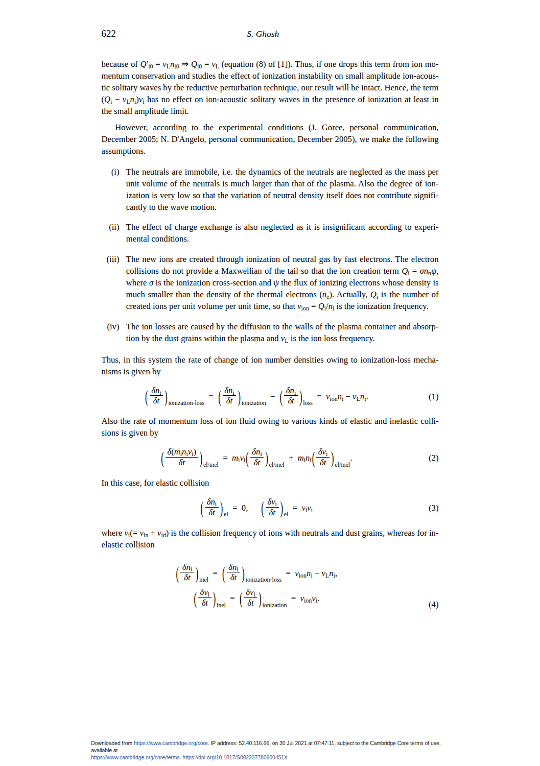622
S. Ghosh
because of Q′i0 = νLni0 ⇒ Qi0 = νL (equation (8) of [1]). Thus, if one drops this term from ion momentum conservation and studies the effect of ionization instability on small amplitude ion-acoustic solitary waves by the reductive perturbation technique, our result will be intact. Hence, the term (Qi − νLni)vi has no effect on ion-acoustic solitary waves in the presence of ionization at least in the small amplitude limit.
However, according to the experimental conditions (J. Goree, personal communication, December 2005; N. D'Angelo, personal communication, December 2005), we make the following assumptions.
The neutrals are immobile, i.e. the dynamics of the neutrals are neglected as the mass per unit volume of the neutrals is much larger than that of the plasma. Also the degree of ionization is very low so that the variation of neutral density itself does not contribute significantly to the wave motion.
The effect of charge exchange is also neglected as it is insignificant according to experimental conditions.
The new ions are created through ionization of neutral gas by fast electrons. The electron collisions do not provide a Maxwellian of the tail so that the ion creation term Qi = σnnψ, where σ is the ionization cross-section and ψ the flux of ionizing electrons whose density is much smaller than the density of the thermal electrons (ne). Actually, Qi is the number of created ions per unit volume per unit time, so that νion = Qi/ni is the ionization frequency.
The ion losses are caused by the diffusion to the walls of the plasma container and absorption by the dust grains within the plasma and νL is the ion loss frequency.
Thus, in this system the rate of change of ion number densities owing to ionization-loss mechanisms is given by
(δni δt) ionization-loss = (δni δt) ionization − (δni δt) loss = νionni − νLni.
(1)
Also the rate of momentum loss of ion fluid owing to various kinds of elastic and inelastic collisions is given by
(δ(minivi) δt) el/inel = mivi(δni δt) el/inel + mini(δvi δt) el/inel.
(2)
In this case, for elastic collision
(δni δt) el = 0, (δvi δt) el = νivi
(3)
where νi(= νin + νid) is the collision frequency of ions with neutrals and dust grains, whereas for inelastic collision
(δni δt) inel = (δni δt) ionization-loss = νionni − νLni,
(δvi δt) inel = (δvi δt) ionization = νionvi.
(4)
Downloaded from https://www.cambridge.org/core. IP address: 52.40.116.66, on 30 Jul 2021 at 07:47:11, subject to the Cambridge Core terms of use, available at
https://www.cambridge.org/core/terms. https://doi.org/10.1017/S002237780600451X